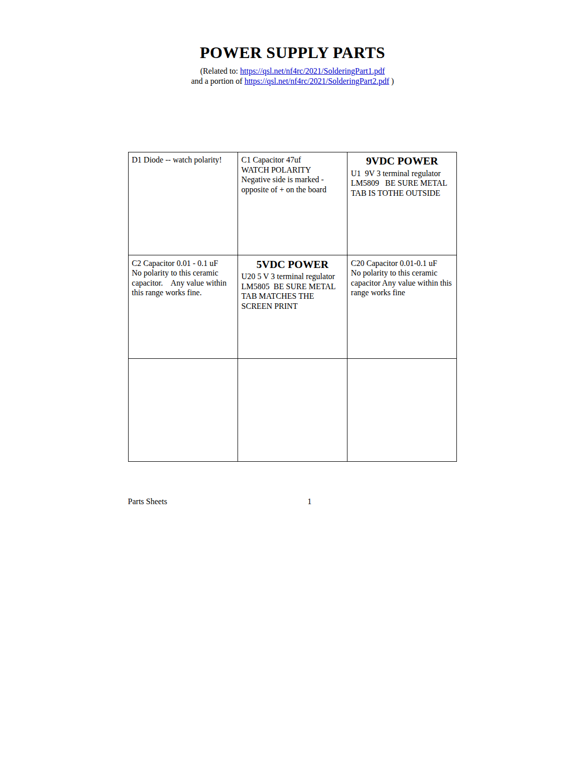POWER SUPPLY PARTS
(Related to: https://qsl.net/nf4rc/2021/SolderingPart1.pdf
and a portion of https://qsl.net/nf4rc/2021/SolderingPart2.pdf )
| D1 Diode -- watch polarity! | C1 Capacitor 47uf WATCH POLARITY Negative side is marked - opposite of + on the board | 9VDC POWER U1 9V 3 terminal regulator LM5809 BE SURE METAL TAB IS TOTHE OUTSIDE |
| C2 Capacitor 0.01 - 0.1 uF No polarity to this ceramic capacitor. Any value within this range works fine. | 5VDC POWER U20 5 V 3 terminal regulator LM5805 BE SURE METAL TAB MATCHES THE SCREEN PRINT | C20 Capacitor 0.01-0.1 uF No polarity to this ceramic capacitor Any value within this range works fine |
Parts Sheets 1